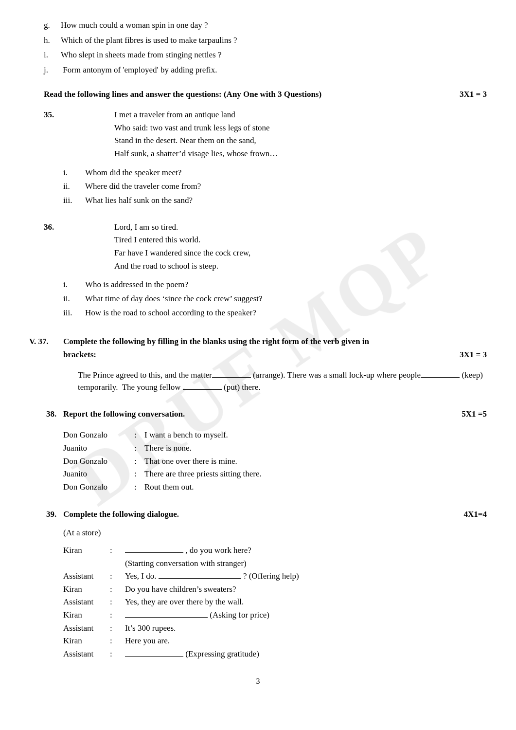DRUF MQP
g. How much could a woman spin in one day ?
h. Which of the plant fibres is used to make tarpaulins ?
i. Who slept in sheets made from stinging nettles ?
j. Form antonym of 'employed' by adding prefix.
Read the following lines and answer the questions: (Any One with 3 Questions) 3X1 = 3
35.
I met a traveler from an antique land
Who said: two vast and trunk less legs of stone
Stand in the desert. Near them on the sand,
Half sunk, a shatter’d visage lies, whose frown…
i. Whom did the speaker meet?
ii. Where did the traveler come from?
iii. What lies half sunk on the sand?
36.
Lord, I am so tired.
Tired I entered this world.
Far have I wandered since the cock crew,
And the road to school is steep.
i. Who is addressed in the poem?
ii. What time of day does ‘since the cock crew’ suggest?
iii. How is the road to school according to the speaker?
V. 37.
Complete the following by filling in the blanks using the right form of the verb given in
brackets: 3X1 = 3
The Prince agreed to this, and the matter (arrange). There was a small lock-up where people (keep) temporarily. The young fellow (put) there.
38. Report the following conversation. 5X1 =5
| Don Gonzalo | : | I want a bench to myself. |
| Juanito | : | There is none. |
| Don Gonzalo | : | That one over there is mine. |
| Juanito | : | There are three priests sitting there. |
| Don Gonzalo | : | Rout them out. |
39. Complete the following dialogue. 4X1=4
(At a store)
| Kiran | : | , do you work here? |
| | | (Starting conversation with stranger) |
| Assistant | : | Yes, I do. ? (Offering help) |
| Kiran | : | Do you have children’s sweaters? |
| Assistant | : | Yes, they are over there by the wall. |
| Kiran | : | (Asking for price) |
| Assistant | : | It’s 300 rupees. |
| Kiran | : | Here you are. |
| Assistant | : | (Expressing gratitude) |
3